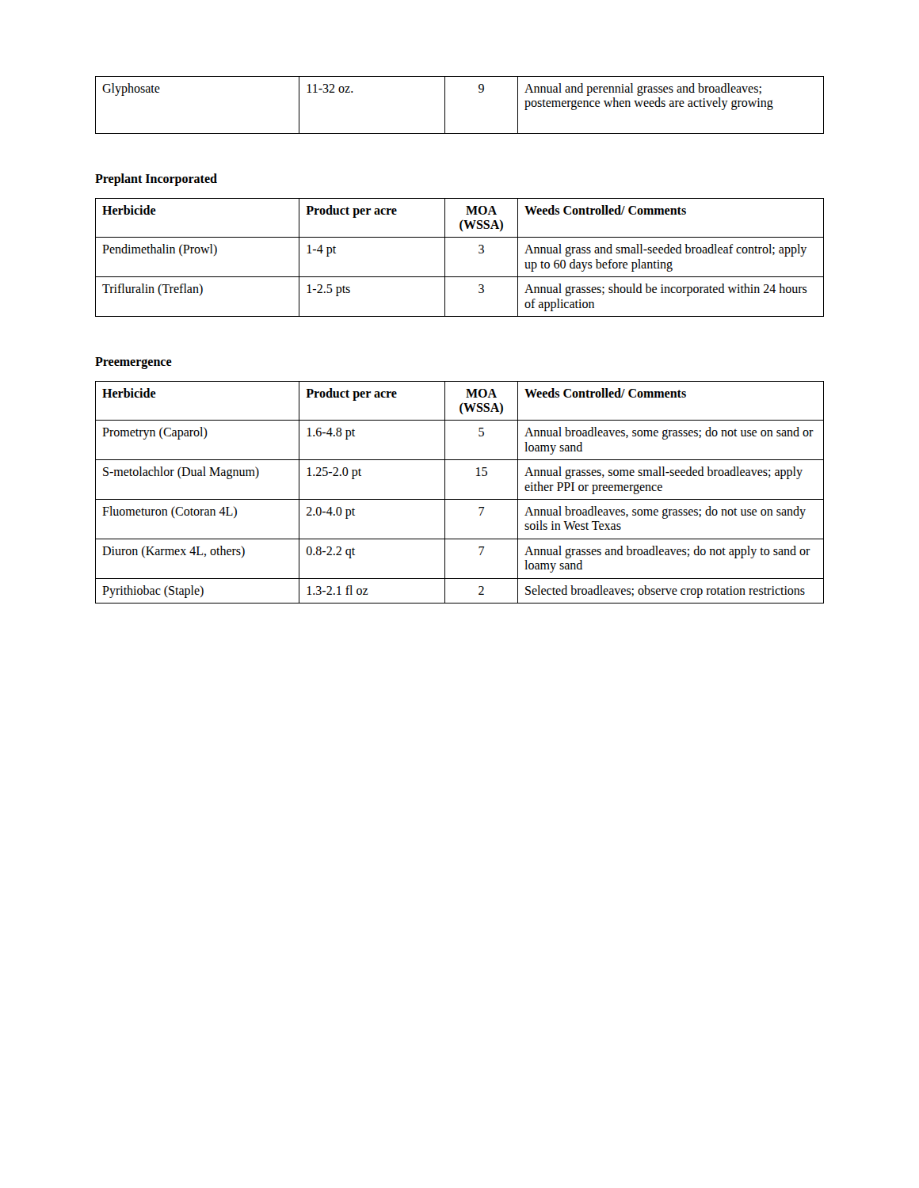| Glyphosate | 11-32 oz. | 9 | Annual and perennial grasses and broadleaves; postemergence when weeds are actively growing |
Preplant Incorporated
| Herbicide | Product per acre | MOA (WSSA) | Weeds Controlled/ Comments |
| --- | --- | --- | --- |
| Pendimethalin (Prowl) | 1-4 pt | 3 | Annual grass and small-seeded broadleaf control; apply up to 60 days before planting |
| Trifluralin (Treflan) | 1-2.5 pts | 3 | Annual grasses; should be incorporated within 24 hours of application |
Preemergence
| Herbicide | Product per acre | MOA (WSSA) | Weeds Controlled/ Comments |
| --- | --- | --- | --- |
| Prometryn (Caparol) | 1.6-4.8 pt | 5 | Annual broadleaves, some grasses; do not use on sand or loamy sand |
| S-metolachlor (Dual Magnum) | 1.25-2.0 pt | 15 | Annual grasses, some small-seeded broadleaves; apply either PPI or preemergence |
| Fluometuron (Cotoran 4L) | 2.0-4.0 pt | 7 | Annual broadleaves, some grasses; do not use on sandy soils in West Texas |
| Diuron (Karmex 4L, others) | 0.8-2.2 qt | 7 | Annual grasses and broadleaves; do not apply to sand or loamy sand |
| Pyrithiobac (Staple) | 1.3-2.1 fl oz | 2 | Selected broadleaves; observe crop rotation restrictions |